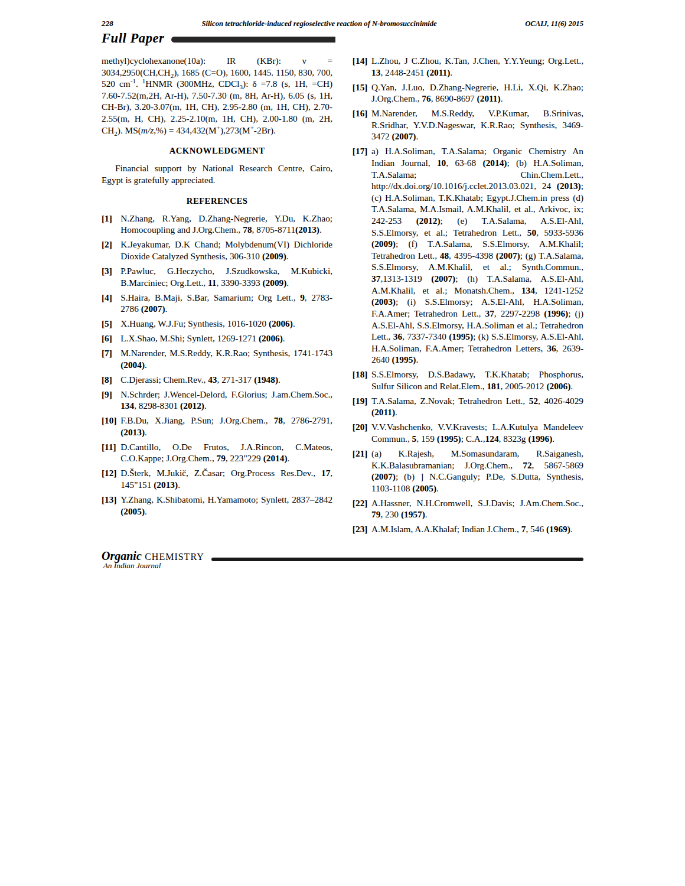228 Silicon tetrachloride-induced regioselective reaction of N-bromosuccinimide OCAIJ, 11(6) 2015
Full Paper
methyl)cyclohexanone(10a): IR (KBr): ν = 3034,2950(CH,CH2), 1685 (C=O), 1600, 1445. 1150, 830, 700, 520 cm-1. 1HNMR (300MHz, CDCl3): δ =7.8 (s, 1H, =CH) 7.60-7.52(m,2H, Ar-H), 7.50-7.30 (m, 8H, Ar-H), 6.05 (s, 1H, CH-Br), 3.20-3.07(m, 1H, CH), 2.95-2.80 (m, 1H, CH), 2.70-2.55(m, H, CH), 2.25-2.10(m, 1H, CH), 2.00-1.80 (m, 2H, CH2). MS(m/z,%) = 434,432(M+),273(M+-2Br).
ACKNOWLEDGMENT
Financial support by National Research Centre, Cairo, Egypt is gratefully appreciated.
REFERENCES
[1] N.Zhang, R.Yang, D.Zhang-Negrerie, Y.Du, K.Zhao; Homocoupling and J.Org.Chem., 78, 8705-8711(2013).
[2] K.Jeyakumar, D.K Chand; Molybdenum(VI) Dichloride Dioxide Catalyzed Synthesis, 306-310 (2009).
[3] P.Pawluc, G.Heczycho, J.Szudkowska, M.Kubicki, B.Marciniec; Org.Lett., 11, 3390-3393 (2009).
[4] S.Haira, B.Maji, S.Bar, Samarium; Org Lett., 9, 2783-2786 (2007).
[5] X.Huang, W.J.Fu; Synthesis, 1016-1020 (2006).
[6] L.X.Shao, M.Shi; Synlett, 1269-1271 (2006).
[7] M.Narender, M.S.Reddy, K.R.Rao; Synthesis, 1741-1743 (2004).
[8] C.Djerassi; Chem.Rev., 43, 271-317 (1948).
[9] N.Schrder; J.Wencel-Delord, F.Glorius; J.am.Chem.Soc., 134, 8298-8301 (2012).
[10] F.B.Du, X.Jiang, P.Sun; J.Org.Chem., 78, 2786-2791, (2013).
[11] D.Cantillo, O.De Frutos, J.A.Rincon, C.Mateos, C.O.Kappe; J.Org.Chem., 79, 223"229 (2014).
[12] D.Šterk, M.Jukič, Z.Časar; Org.Process Res.Dev., 17, 145"151 (2013).
[13] Y.Zhang, K.Shibatomi, H.Yamamoto; Synlett, 2837–2842 (2005).
[14] L.Zhou, J C.Zhou, K.Tan, J.Chen, Y.Y.Yeung; Org.Lett., 13, 2448-2451 (2011).
[15] Q.Yan, J.Luo, D.Zhang-Negrerie, H.Li, X.Qi, K.Zhao; J.Org.Chem., 76, 8690-8697 (2011).
[16] M.Narender, M.S.Reddy, V.P.Kumar, B.Srinivas, R.Sridhar, Y.V.D.Nageswar, K.R.Rao; Synthesis, 3469-3472 (2007).
[17] a) H.A.Soliman, T.A.Salama; Organic Chemistry An Indian Journal, 10, 63-68 (2014); (b) H.A.Soliman, T.A.Salama; Chin.Chem.Lett., http://dx.doi.org/10.1016/j.cclet.2013.03.021, 24 (2013); (c) H.A.Soliman, T.K.Khatab; Egypt.J.Chem.in press (d) T.A.Salama, M.A.Ismail, A.M.Khalil, et al., Arkivoc, ix; 242-253 (2012); (e) T.A.Salama, A.S.El-Ahl, S.S.Elmorsy, et al.; Tetrahedron Lett., 50, 5933-5936 (2009); (f) T.A.Salama, S.S.Elmorsy, A.M.Khalil; Tetrahedron Lett., 48, 4395-4398 (2007); (g) T.A.Salama, S.S.Elmorsy, A.M.Khalil, et al.; Synth.Commun., 37,1313-1319 (2007); (h) T.A.Salama, A.S.El-Ahl, A.M.Khalil, et al.; Monatsh.Chem., 134, 1241-1252 (2003); (i) S.S.Elmorsy; A.S.El-Ahl, H.A.Soliman, F.A.Amer; Tetrahedron Lett., 37, 2297-2298 (1996); (j) A.S.El-Ahl, S.S.Elmorsy, H.A.Soliman et al.; Tetrahedron Lett., 36, 7337-7340 (1995); (k) S.S.Elmorsy, A.S.El-Ahl, H.A.Soliman, F.A.Amer; Tetrahedron Letters, 36, 2639-2640 (1995).
[18] S.S.Elmorsy, D.S.Badawy, T.K.Khatab; Phosphorus, Sulfur Silicon and Relat.Elem., 181, 2005-2012 (2006).
[19] T.A.Salama, Z.Novak; Tetrahedron Lett., 52, 4026-4029 (2011).
[20] V.V.Vashchenko, V.V.Kravests; L.A.Kutulya Mandeleev Commun., 5, 159 (1995); C.A.,124, 8323g (1996).
[21] (a) K.Rajesh, M.Somasundaram, R.Saiganesh, K.K.Balasubramanian; J.Org.Chem., 72, 5867-5869 (2007); (b) ] N.C.Ganguly; P.De, S.Dutta, Synthesis, 1103-1108 (2005).
[22] A.Hassner, N.H.Cromwell, S.J.Davis; J.Am.Chem.Soc., 79, 230 (1957).
[23] A.M.Islam, A.A.Khalaf; Indian J.Chem., 7, 546 (1969).
Organic CHEMISTRY
An Indian Journal